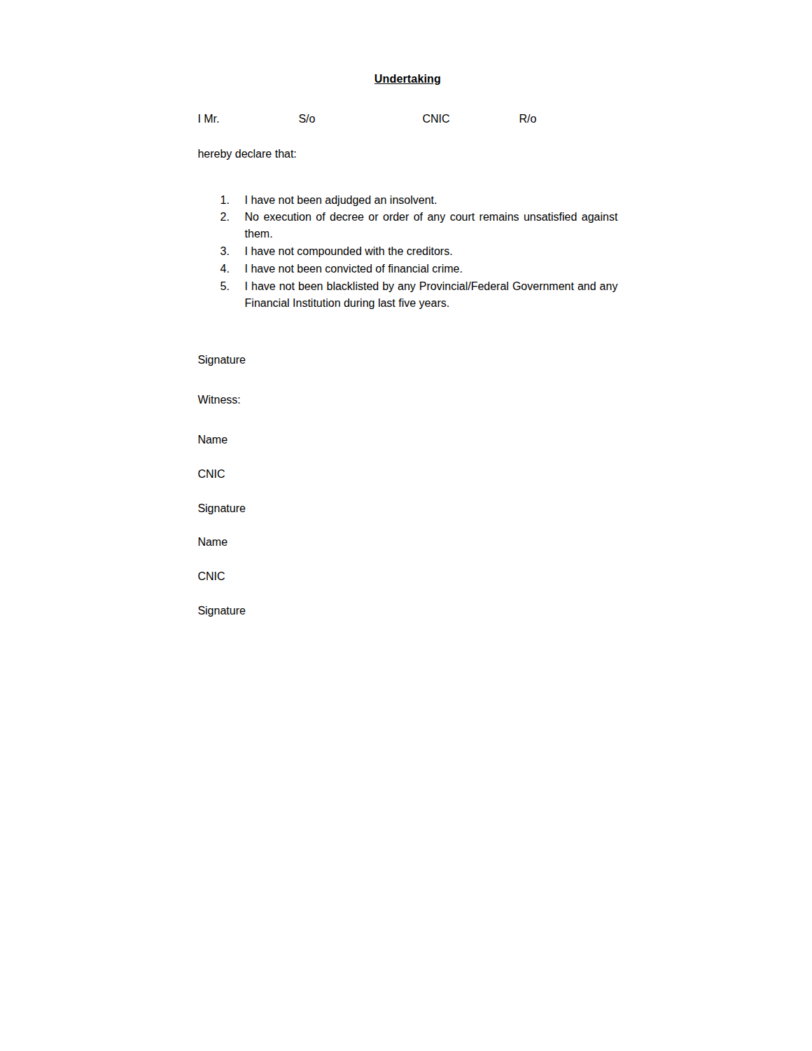Undertaking
I Mr. S/o CNIC R/o
hereby declare that:
I have not been adjudged an insolvent.
No execution of decree or order of any court remains unsatisfied against them.
I have not compounded with the creditors.
I have not been convicted of financial crime.
I have not been blacklisted by any Provincial/Federal Government and any Financial Institution during last five years.
Signature
Witness:
Name
CNIC
Signature
Name
CNIC
Signature